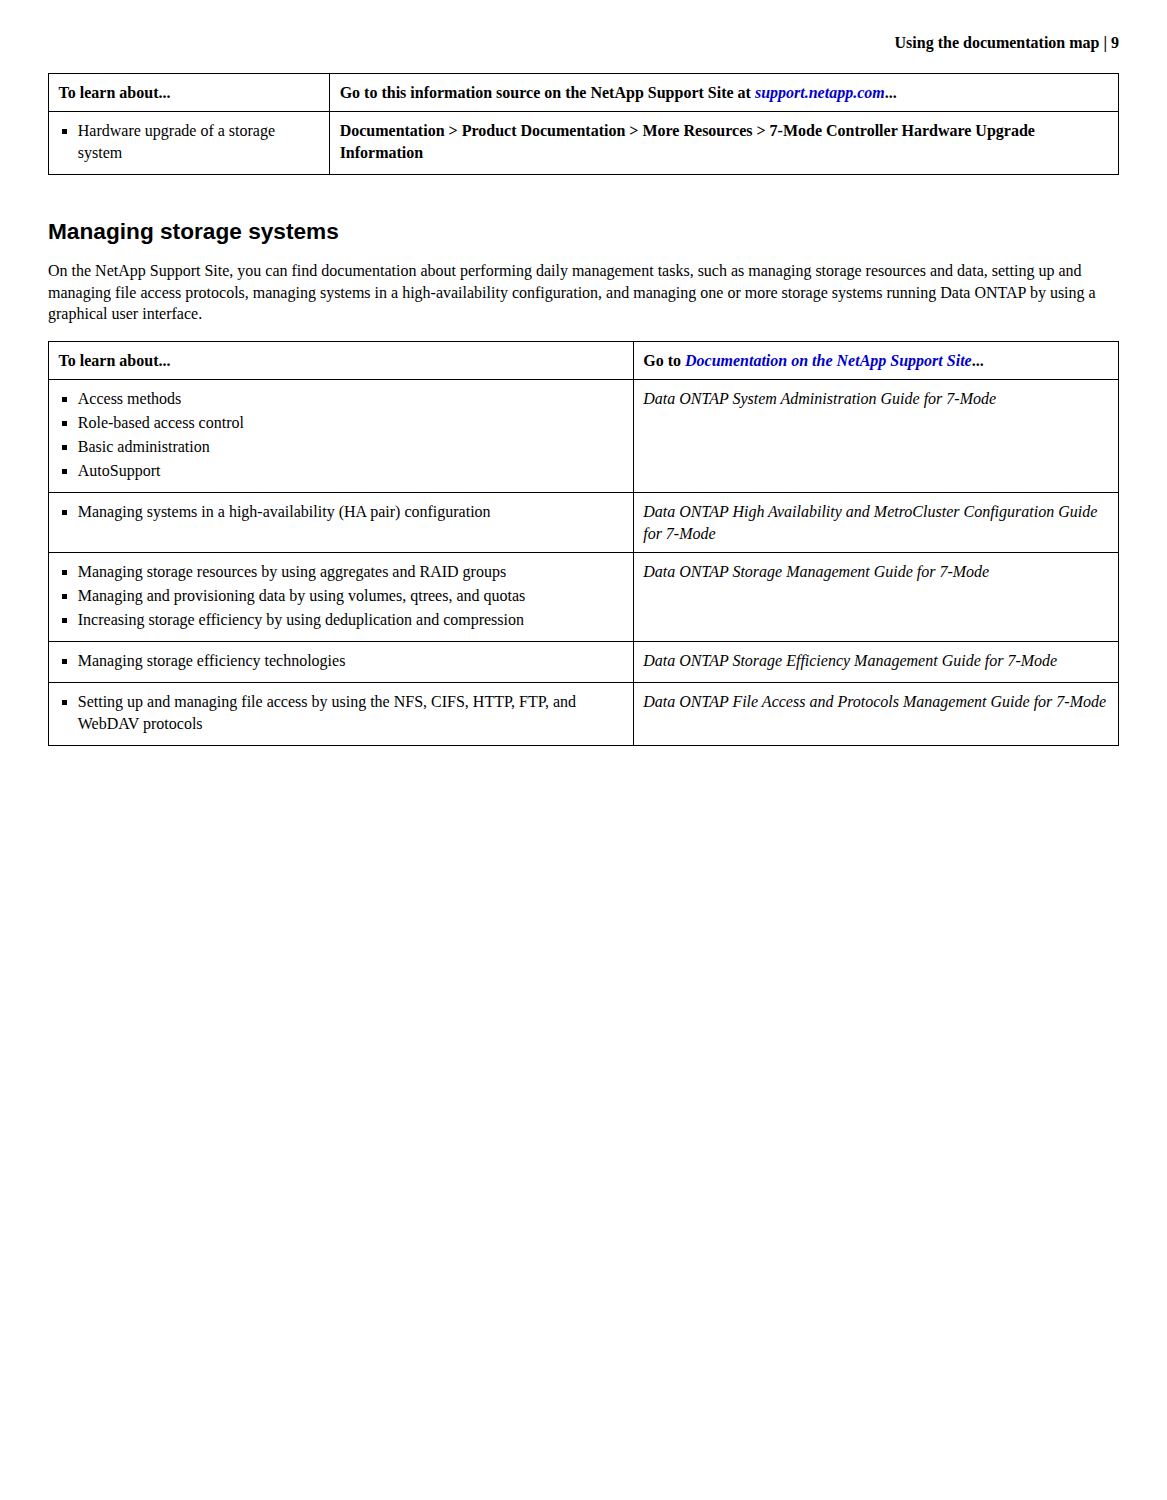Using the documentation map | 9
| To learn about... | Go to this information source on the NetApp Support Site at support.netapp.com ... |
| --- | --- |
| Hardware upgrade of a storage system | Documentation > Product Documentation > More Resources > 7-Mode Controller Hardware Upgrade Information |
Managing storage systems
On the NetApp Support Site, you can find documentation about performing daily management tasks, such as managing storage resources and data, setting up and managing file access protocols, managing systems in a high-availability configuration, and managing one or more storage systems running Data ONTAP by using a graphical user interface.
| To learn about... | Go to Documentation on the NetApp Support Site ... |
| --- | --- |
| Access methods Role-based access control Basic administration AutoSupport | Data ONTAP System Administration Guide for 7-Mode |
| Managing systems in a high-availability (HA pair) configuration | Data ONTAP High Availability and MetroCluster Configuration Guide for 7-Mode |
| Managing storage resources by using aggregates and RAID groups Managing and provisioning data by using volumes, qtrees, and quotas Increasing storage efficiency by using deduplication and compression | Data ONTAP Storage Management Guide for 7-Mode |
| Managing storage efficiency technologies | Data ONTAP Storage Efficiency Management Guide for 7-Mode |
| Setting up and managing file access by using the NFS, CIFS, HTTP, FTP, and WebDAV protocols | Data ONTAP File Access and Protocols Management Guide for 7-Mode |